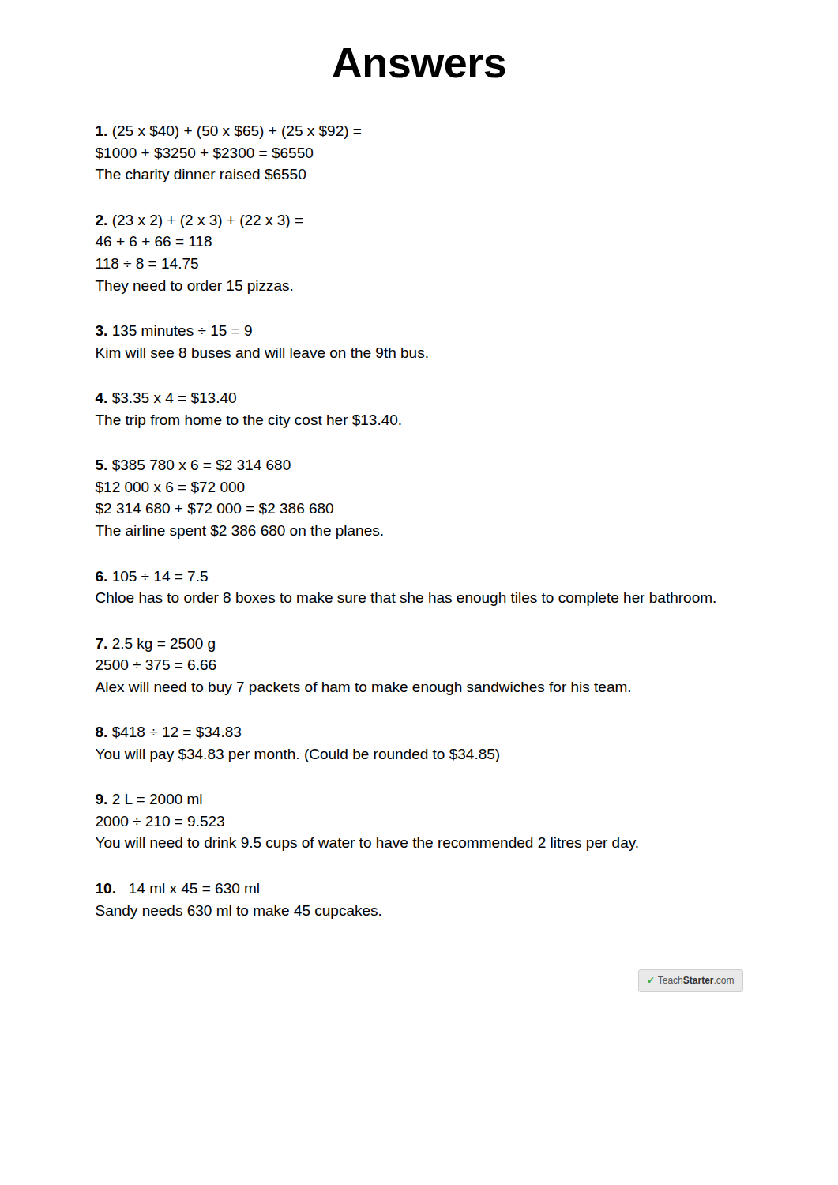Answers
1. (25 x $40) + (50 x $65) + (25 x $92) = $1000 + $3250 + $2300 = $6550 The charity dinner raised $6550
2. (23 x 2) + (2 x 3) + (22 x 3) = 46 + 6 + 66 = 118 118 ÷ 8 = 14.75 They need to order 15 pizzas.
3. 135 minutes ÷ 15 = 9 Kim will see 8 buses and will leave on the 9th bus.
4. $3.35 x 4 = $13.40 The trip from home to the city cost her $13.40.
5. $385 780 x 6 = $2 314 680 $12 000 x 6 = $72 000 $2 314 680 + $72 000 = $2 386 680 The airline spent $2 386 680 on the planes.
6. 105 ÷ 14 = 7.5 Chloe has to order 8 boxes to make sure that she has enough tiles to complete her bathroom.
7. 2.5 kg = 2500 g 2500 ÷ 375 = 6.66 Alex will need to buy 7 packets of ham to make enough sandwiches for his team.
8. $418 ÷ 12 = $34.83 You will pay $34.83 per month. (Could be rounded to $34.85)
9. 2 L = 2000 ml 2000 ÷ 210 = 9.523 You will need to drink 9.5 cups of water to have the recommended 2 litres per day.
10. 14 ml x 45 = 630 ml Sandy needs 630 ml to make 45 cupcakes.
✓TeachStarter.com